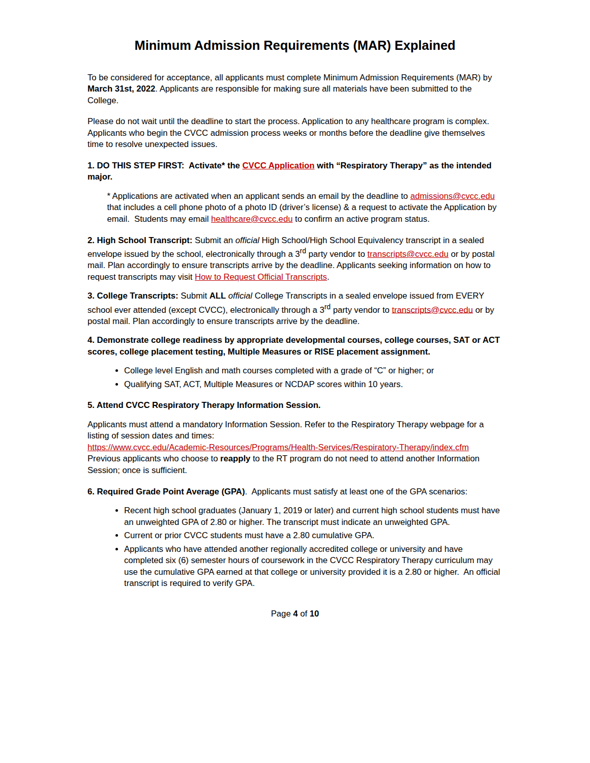Minimum Admission Requirements (MAR) Explained
To be considered for acceptance, all applicants must complete Minimum Admission Requirements (MAR) by March 31st, 2022. Applicants are responsible for making sure all materials have been submitted to the College.
Please do not wait until the deadline to start the process. Application to any healthcare program is complex. Applicants who begin the CVCC admission process weeks or months before the deadline give themselves time to resolve unexpected issues.
1. DO THIS STEP FIRST: Activate* the CVCC Application with “Respiratory Therapy” as the intended major.
* Applications are activated when an applicant sends an email by the deadline to admissions@cvcc.edu that includes a cell phone photo of a photo ID (driver’s license) & a request to activate the Application by email. Students may email healthcare@cvcc.edu to confirm an active program status.
2. High School Transcript: Submit an official High School/High School Equivalency transcript in a sealed envelope issued by the school, electronically through a 3rd party vendor to transcripts@cvcc.edu or by postal mail. Plan accordingly to ensure transcripts arrive by the deadline. Applicants seeking information on how to request transcripts may visit How to Request Official Transcripts.
3. College Transcripts: Submit ALL official College Transcripts in a sealed envelope issued from EVERY school ever attended (except CVCC), electronically through a 3rd party vendor to transcripts@cvcc.edu or by postal mail. Plan accordingly to ensure transcripts arrive by the deadline.
4. Demonstrate college readiness by appropriate developmental courses, college courses, SAT or ACT scores, college placement testing, Multiple Measures or RISE placement assignment.
College level English and math courses completed with a grade of “C” or higher; or
Qualifying SAT, ACT, Multiple Measures or NCDAP scores within 10 years.
5. Attend CVCC Respiratory Therapy Information Session.
Applicants must attend a mandatory Information Session. Refer to the Respiratory Therapy webpage for a listing of session dates and times:
https://www.cvcc.edu/Academic-Resources/Programs/Health-Services/Respiratory-Therapy/index.cfm
Previous applicants who choose to reapply to the RT program do not need to attend another Information Session; once is sufficient.
6. Required Grade Point Average (GPA). Applicants must satisfy at least one of the GPA scenarios:
Recent high school graduates (January 1, 2019 or later) and current high school students must have an unweighted GPA of 2.80 or higher. The transcript must indicate an unweighted GPA.
Current or prior CVCC students must have a 2.80 cumulative GPA.
Applicants who have attended another regionally accredited college or university and have completed six (6) semester hours of coursework in the CVCC Respiratory Therapy curriculum may use the cumulative GPA earned at that college or university provided it is a 2.80 or higher. An official transcript is required to verify GPA.
Page 4 of 10